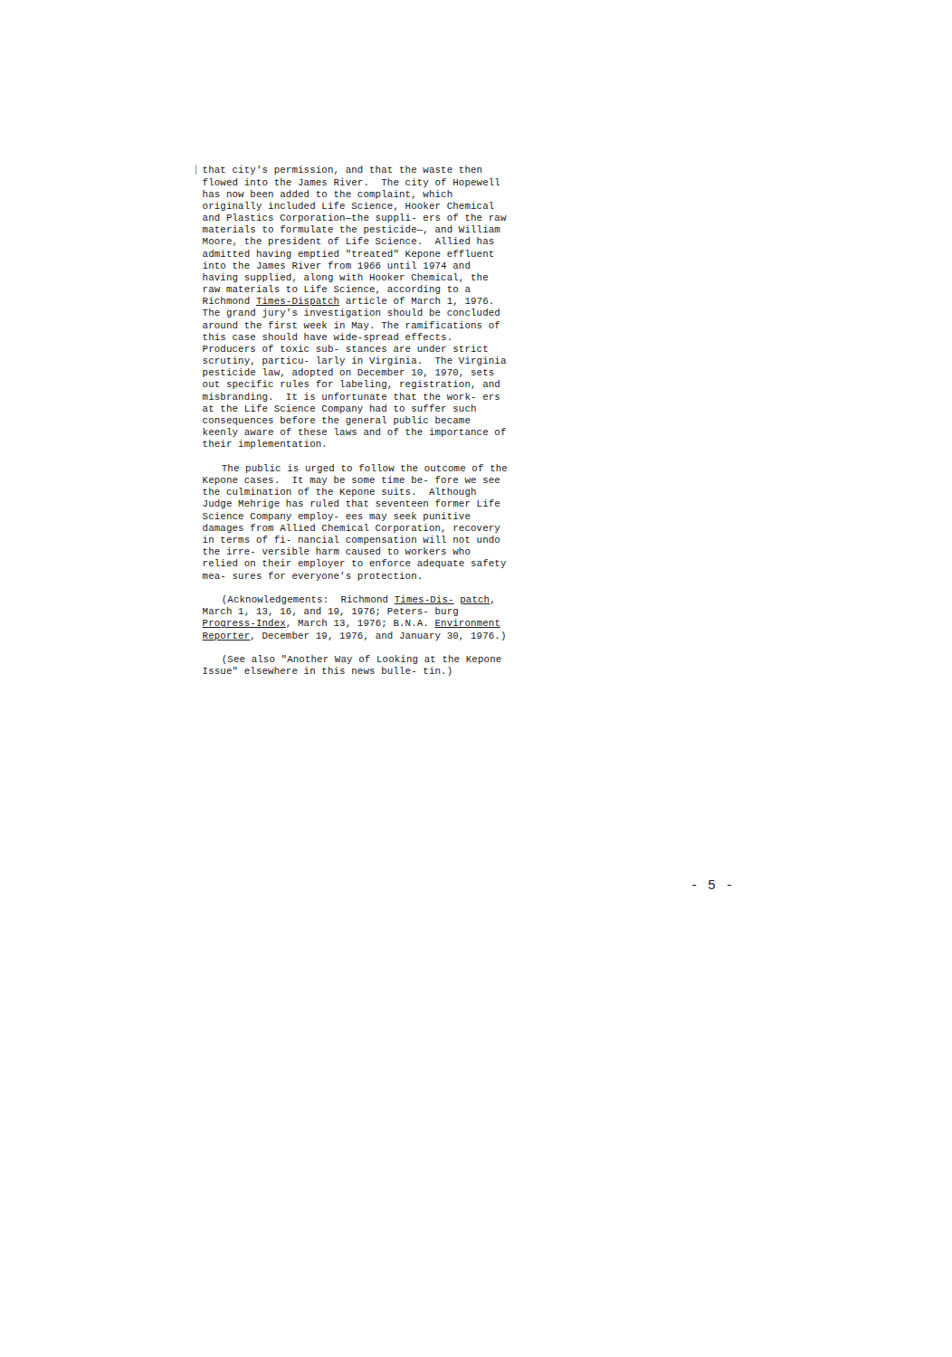that city's permission, and that the waste then flowed into the James River. The city of Hopewell has now been added to the complaint, which originally included Life Science, Hooker Chemical and Plastics Corporation—the suppli- ers of the raw materials to formulate the pesticide—, and William Moore, the president of Life Science. Allied has admitted having emptied "treated" Kepone effluent into the James River from 1966 until 1974 and having supplied, along with Hooker Chemical, the raw materials to Life Science, according to a Richmond Times-Dispatch article of March 1, 1976. The grand jury's investigation should be concluded around the first week in May. The ramifications of this case should have wide-spread effects. Producers of toxic sub- stances are under strict scrutiny, particu- larly in Virginia. The Virginia pesticide law, adopted on December 10, 1970, sets out specific rules for labeling, registration, and misbranding. It is unfortunate that the work- ers at the Life Science Company had to suffer such consequences before the general public became keenly aware of these laws and of the importance of their implementation.
The public is urged to follow the outcome of the Kepone cases. It may be some time be- fore we see the culmination of the Kepone suits. Although Judge Mehrige has ruled that seventeen former Life Science Company employ- ees may seek punitive damages from Allied Chemical Corporation, recovery in terms of fi- nancial compensation will not undo the irre- versible harm caused to workers who relied on their employer to enforce adequate safety mea- sures for everyone's protection.
(Acknowledgements: Richmond Times-Dis- patch, March 1, 13, 16, and 19, 1976; Peters- burg Progress-Index, March 13, 1976; B.N.A. Environment Reporter, December 19, 1976, and January 30, 1976.)
(See also "Another Way of Looking at the Kepone Issue" elsewhere in this news bulle- tin.)
- 5 -